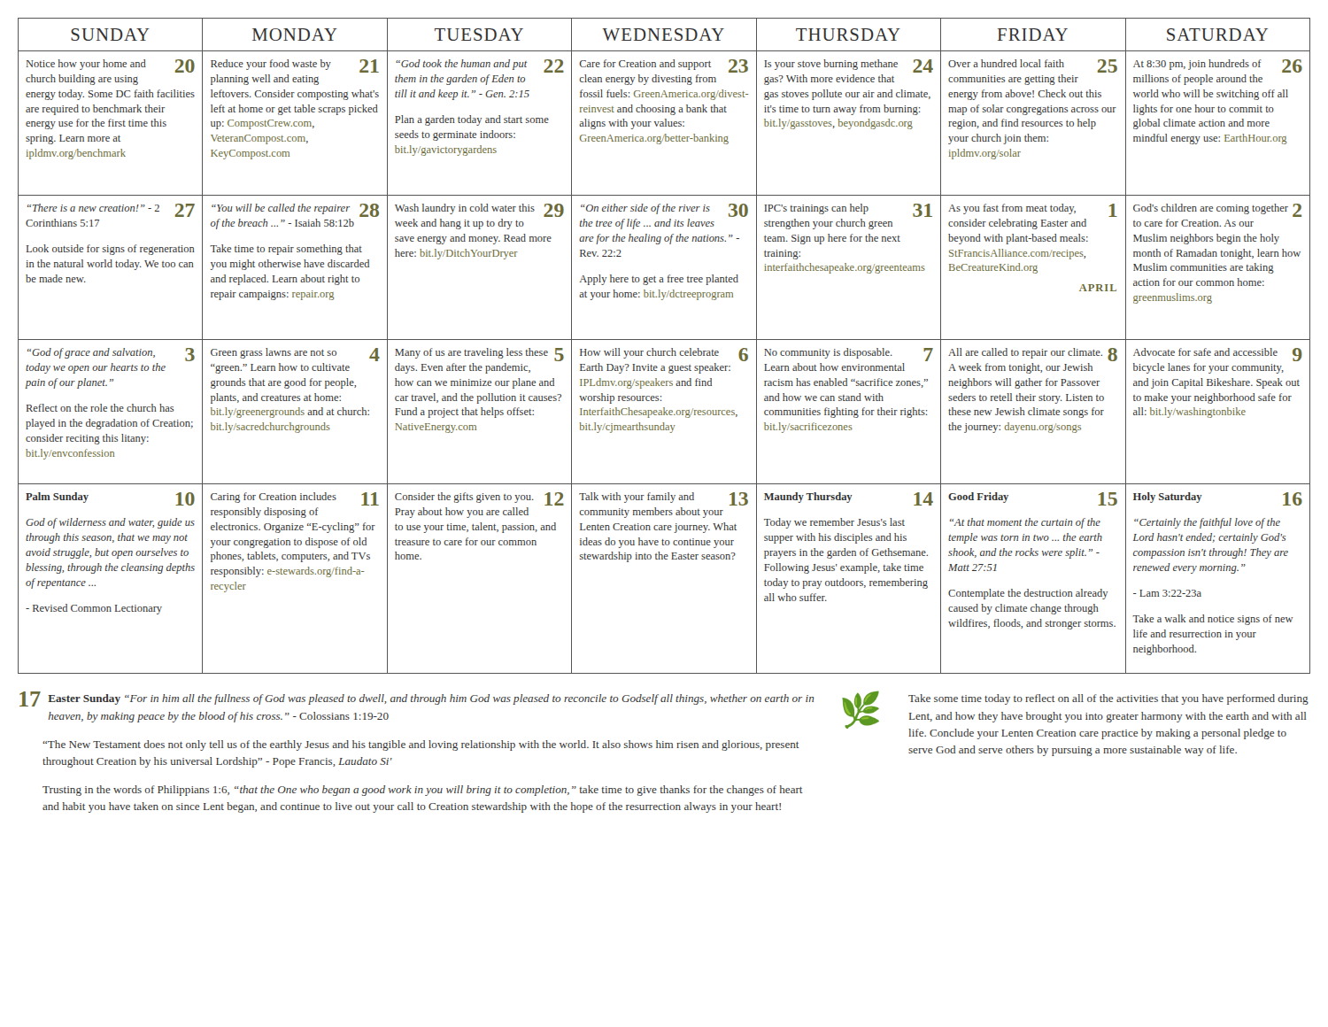| SUNDAY | MONDAY | TUESDAY | WEDNESDAY | THURSDAY | FRIDAY | SATURDAY |
| --- | --- | --- | --- | --- | --- | --- |
| 20 Notice how your home and church building are using energy today. Some DC faith facilities are required to benchmark their energy use for the first time this spring. Learn more at ipldmv.org/benchmark | 21 Reduce your food waste by planning well and eating leftovers. Consider composting what's left at home or get table scraps picked up: CompostCrew.com , VeteranCompost.com , KeyCompost.com | 22 “God took the human and put them in the garden of Eden to till it and keep it.” - Gen. 2:15 Plan a garden today and start some seeds to germinate indoors: bit.ly/gavictorygardens | 23 Care for Creation and support clean energy by divesting from fossil fuels: GreenAmerica.org/divest-reinvest and choosing a bank that aligns with your values: GreenAmerica.org/better-banking | 24 Is your stove burning methane gas? With more evidence that gas stoves pollute our air and climate, it's time to turn away from burning: bit.ly/gasstoves , beyondgasdc.org | 25 Over a hundred local faith communities are getting their energy from above! Check out this map of solar congregations across our region, and find resources to help your church join them: ipldmv.org/solar | 26 At 8:30 pm, join hundreds of millions of people around the world who will be switching off all lights for one hour to commit to global climate action and more mindful energy use: EarthHour.org |
| 27 “There is a new creation!” - 2 Corinthians 5:17 Look outside for signs of regeneration in the natural world today. We too can be made new. | 28 “You will be called the repairer of the breach ...” - Isaiah 58:12b Take time to repair something that you might otherwise have discarded and replaced. Learn about right to repair campaigns: repair.org | 29 Wash laundry in cold water this week and hang it up to dry to save energy and money. Read more here: bit.ly/DitchYourDryer | 30 “On either side of the river is the tree of life ... and its leaves are for the healing of the nations.” - Rev. 22:2 Apply here to get a free tree planted at your home: bit.ly/dctreeprogram | 31 IPC's trainings can help strengthen your church green team. Sign up here for the next training: interfaithchesapeake.org/greenteams | 1 As you fast from meat today, consider celebrating Easter and beyond with plant-based meals: StFrancisAlliance.com/recipes , BeCreatureKind.org APRIL | 2 God's children are coming together to care for Creation. As our Muslim neighbors begin the holy month of Ramadan tonight, learn how Muslim communities are taking action for our common home: greenmuslims.org |
| 3 “God of grace and salvation, today we open our hearts to the pain of our planet.” Reflect on the role the church has played in the degradation of Creation; consider reciting this litany: bit.ly/envconfession | 4 Green grass lawns are not so “green.” Learn how to cultivate grounds that are good for people, plants, and creatures at home: bit.ly/greenergrounds and at church: bit.ly/sacredchurchgrounds | 5 Many of us are traveling less these days. Even after the pandemic, how can we minimize our plane and car travel, and the pollution it causes? Fund a project that helps offset: NativeEnergy.com | 6 How will your church celebrate Earth Day? Invite a guest speaker: IPLdmv.org/speakers and find worship resources: InterfaithChesapeake.org/resources , bit.ly/cjmearthsunday | 7 No community is disposable. Learn about how environmental racism has enabled “sacrifice zones,” and how we can stand with communities fighting for their rights: bit.ly/sacrificezones | 8 All are called to repair our climate. A week from tonight, our Jewish neighbors will gather for Passover seders to retell their story. Listen to these new Jewish climate songs for the journey: dayenu.org/songs | 9 Advocate for safe and accessible bicycle lanes for your community, and join Capital Bikeshare. Speak out to make your neighborhood safe for all: bit.ly/washingtonbike |
| 10 Palm Sunday God of wilderness and water, guide us through this season, that we may not avoid struggle, but open ourselves to blessing, through the cleansing depths of repentance ... - Revised Common Lectionary | 11 Caring for Creation includes responsibly disposing of electronics. Organize “E-cycling” for your congregation to dispose of old phones, tablets, computers, and TVs responsibly: e-stewards.org/find-a-recycler | 12 Consider the gifts given to you. Pray about how you are called to use your time, talent, passion, and treasure to care for our common home. | 13 Talk with your family and community members about your Lenten Creation care journey. What ideas do you have to continue your stewardship into the Easter season? | 14 Maundy Thursday Today we remember Jesus's last supper with his disciples and his prayers in the garden of Gethsemane. Following Jesus' example, take time today to pray outdoors, remembering all who suffer. | 15 Good Friday “At that moment the curtain of the temple was torn in two ... the earth shook, and the rocks were split.” - Matt 27:51 Contemplate the destruction already caused by climate change through wildfires, floods, and stronger storms. | 16 Holy Saturday “Certainly the faithful love of the Lord hasn't ended; certainly God's compassion isn't through! They are renewed every morning.” - Lam 3:22-23a Take a walk and notice signs of new life and resurrection in your neighborhood. |
17 Easter Sunday “For in him all the fullness of God was pleased to dwell, and through him God was pleased to reconcile to Godself all things, whether on earth or in heaven, by making peace by the blood of his cross.” - Colossians 1:19-20
“The New Testament does not only tell us of the earthly Jesus and his tangible and loving relationship with the world. It also shows him risen and glorious, present throughout Creation by his universal Lordship” - Pope Francis, Laudato Si'
Trusting in the words of Philippians 1:6, “that the One who began a good work in you will bring it to completion,” take time to give thanks for the changes of heart and habit you have taken on since Lent began, and continue to live out your call to Creation stewardship with the hope of the resurrection always in your heart!
🌿
Take some time today to reflect on all of the activities that you have performed during Lent, and how they have brought you into greater harmony with the earth and with all life. Conclude your Lenten Creation care practice by making a personal pledge to serve God and serve others by pursuing a more sustainable way of life.